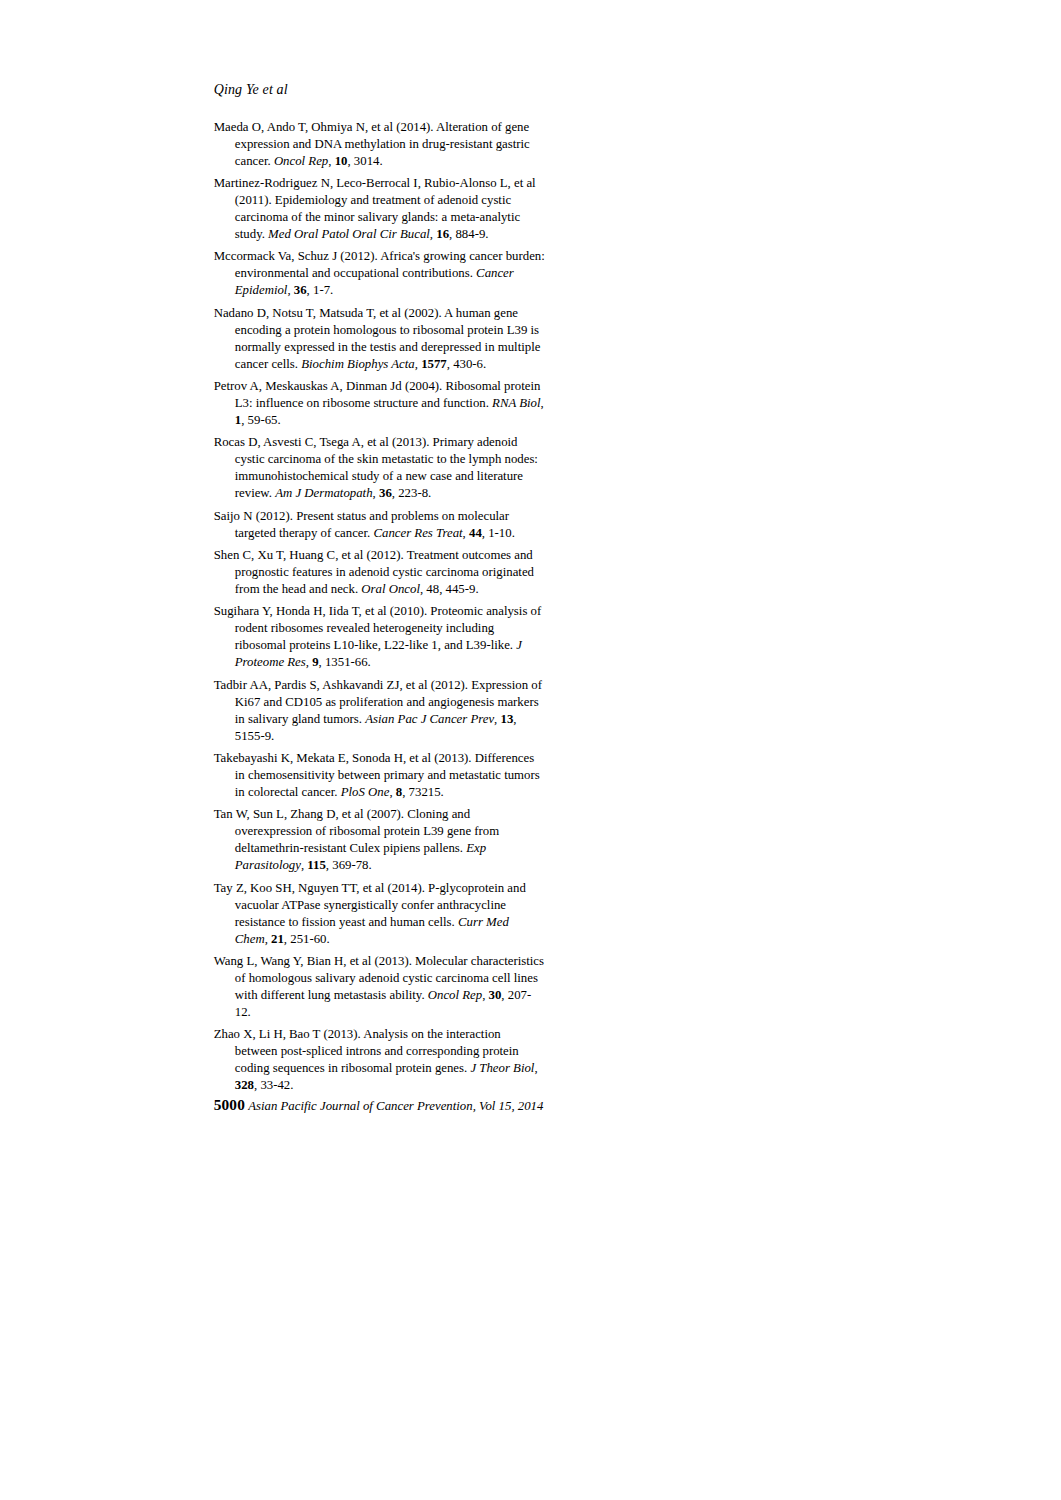Qing Ye et al
Maeda O, Ando T, Ohmiya N, et al (2014). Alteration of gene expression and DNA methylation in drug-resistant gastric cancer. Oncol Rep, 10, 3014.
Martinez-Rodriguez N, Leco-Berrocal I, Rubio-Alonso L, et al (2011). Epidemiology and treatment of adenoid cystic carcinoma of the minor salivary glands: a meta-analytic study. Med Oral Patol Oral Cir Bucal, 16, 884-9.
Mccormack Va, Schuz J (2012). Africa's growing cancer burden: environmental and occupational contributions. Cancer Epidemiol, 36, 1-7.
Nadano D, Notsu T, Matsuda T, et al (2002). A human gene encoding a protein homologous to ribosomal protein L39 is normally expressed in the testis and derepressed in multiple cancer cells. Biochim Biophys Acta, 1577, 430-6.
Petrov A, Meskauskas A, Dinman Jd (2004). Ribosomal protein L3: influence on ribosome structure and function. RNA Biol, 1, 59-65.
Rocas D, Asvesti C, Tsega A, et al (2013). Primary adenoid cystic carcinoma of the skin metastatic to the lymph nodes: immunohistochemical study of a new case and literature review. Am J Dermatopath, 36, 223-8.
Saijo N (2012). Present status and problems on molecular targeted therapy of cancer. Cancer Res Treat, 44, 1-10.
Shen C, Xu T, Huang C, et al (2012). Treatment outcomes and prognostic features in adenoid cystic carcinoma originated from the head and neck. Oral Oncol, 48, 445-9.
Sugihara Y, Honda H, Iida T, et al (2010). Proteomic analysis of rodent ribosomes revealed heterogeneity including ribosomal proteins L10-like, L22-like 1, and L39-like. J Proteome Res, 9, 1351-66.
Tadbir AA, Pardis S, Ashkavandi ZJ, et al (2012). Expression of Ki67 and CD105 as proliferation and angiogenesis markers in salivary gland tumors. Asian Pac J Cancer Prev, 13, 5155-9.
Takebayashi K, Mekata E, Sonoda H, et al (2013). Differences in chemosensitivity between primary and metastatic tumors in colorectal cancer. PloS One, 8, 73215.
Tan W, Sun L, Zhang D, et al (2007). Cloning and overexpression of ribosomal protein L39 gene from deltamethrin-resistant Culex pipiens pallens. Exp Parasitology, 115, 369-78.
Tay Z, Koo SH, Nguyen TT, et al (2014). P-glycoprotein and vacuolar ATPase synergistically confer anthracycline resistance to fission yeast and human cells. Curr Med Chem, 21, 251-60.
Wang L, Wang Y, Bian H, et al (2013). Molecular characteristics of homologous salivary adenoid cystic carcinoma cell lines with different lung metastasis ability. Oncol Rep, 30, 207-12.
Zhao X, Li H, Bao T (2013). Analysis on the interaction between post-spliced introns and corresponding protein coding sequences in ribosomal protein genes. J Theor Biol, 328, 33-42.
5000 Asian Pacific Journal of Cancer Prevention, Vol 15, 2014